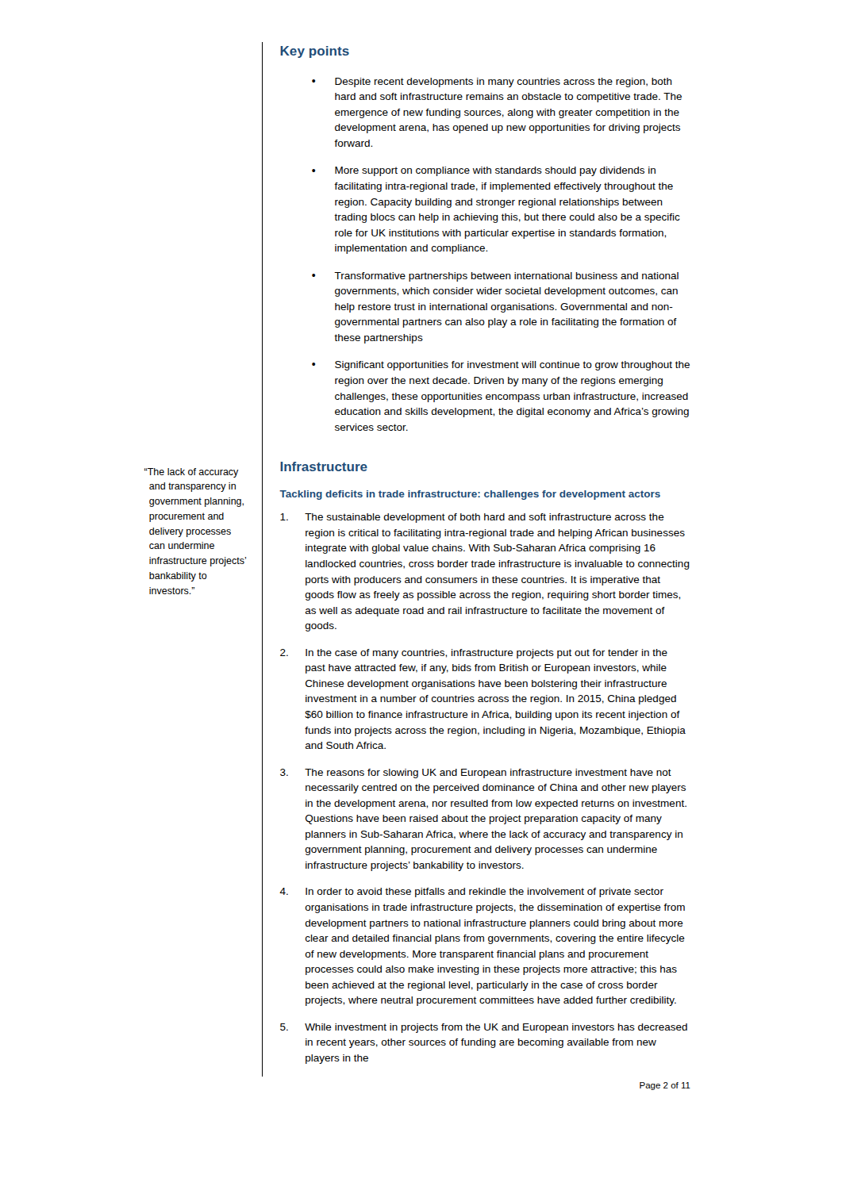“The lack of accuracy and transparency in government planning, procurement and delivery processes can undermine infrastructure projects’ bankability to investors.”
Key points
Despite recent developments in many countries across the region, both hard and soft infrastructure remains an obstacle to competitive trade. The emergence of new funding sources, along with greater competition in the development arena, has opened up new opportunities for driving projects forward.
More support on compliance with standards should pay dividends in facilitating intra-regional trade, if implemented effectively throughout the region. Capacity building and stronger regional relationships between trading blocs can help in achieving this, but there could also be a specific role for UK institutions with particular expertise in standards formation, implementation and compliance.
Transformative partnerships between international business and national governments, which consider wider societal development outcomes, can help restore trust in international organisations. Governmental and non-governmental partners can also play a role in facilitating the formation of these partnerships
Significant opportunities for investment will continue to grow throughout the region over the next decade. Driven by many of the regions emerging challenges, these opportunities encompass urban infrastructure, increased education and skills development, the digital economy and Africa’s growing services sector.
Infrastructure
Tackling deficits in trade infrastructure: challenges for development actors
The sustainable development of both hard and soft infrastructure across the region is critical to facilitating intra-regional trade and helping African businesses integrate with global value chains. With Sub-Saharan Africa comprising 16 landlocked countries, cross border trade infrastructure is invaluable to connecting ports with producers and consumers in these countries. It is imperative that goods flow as freely as possible across the region, requiring short border times, as well as adequate road and rail infrastructure to facilitate the movement of goods.
In the case of many countries, infrastructure projects put out for tender in the past have attracted few, if any, bids from British or European investors, while Chinese development organisations have been bolstering their infrastructure investment in a number of countries across the region. In 2015, China pledged $60 billion to finance infrastructure in Africa, building upon its recent injection of funds into projects across the region, including in Nigeria, Mozambique, Ethiopia and South Africa.
The reasons for slowing UK and European infrastructure investment have not necessarily centred on the perceived dominance of China and other new players in the development arena, nor resulted from low expected returns on investment. Questions have been raised about the project preparation capacity of many planners in Sub-Saharan Africa, where the lack of accuracy and transparency in government planning, procurement and delivery processes can undermine infrastructure projects’ bankability to investors.
In order to avoid these pitfalls and rekindle the involvement of private sector organisations in trade infrastructure projects, the dissemination of expertise from development partners to national infrastructure planners could bring about more clear and detailed financial plans from governments, covering the entire lifecycle of new developments. More transparent financial plans and procurement processes could also make investing in these projects more attractive; this has been achieved at the regional level, particularly in the case of cross border projects, where neutral procurement committees have added further credibility.
While investment in projects from the UK and European investors has decreased in recent years, other sources of funding are becoming available from new players in the
Page 2 of 11